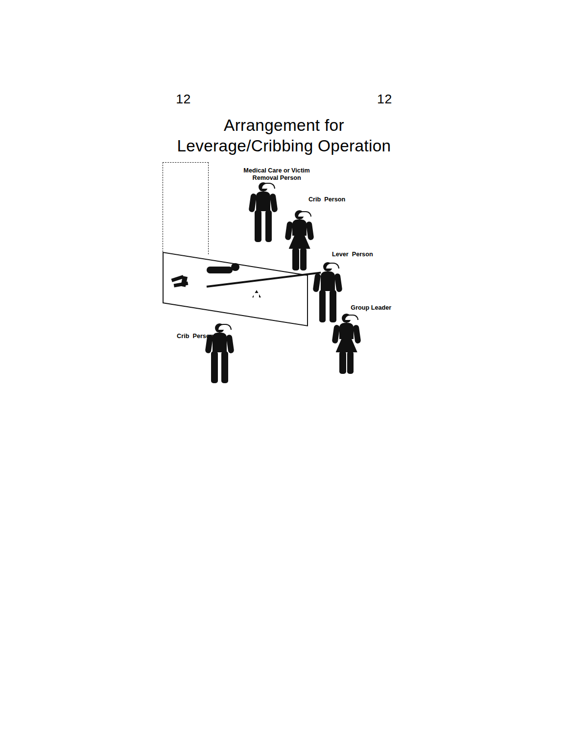12
12
Arrangement for
Leverage/Cribbing Operation
Medical Care or Victim
Removal Person
Crib Person
Lever Person
Group Leader
Crib Person
Wall
Collapse